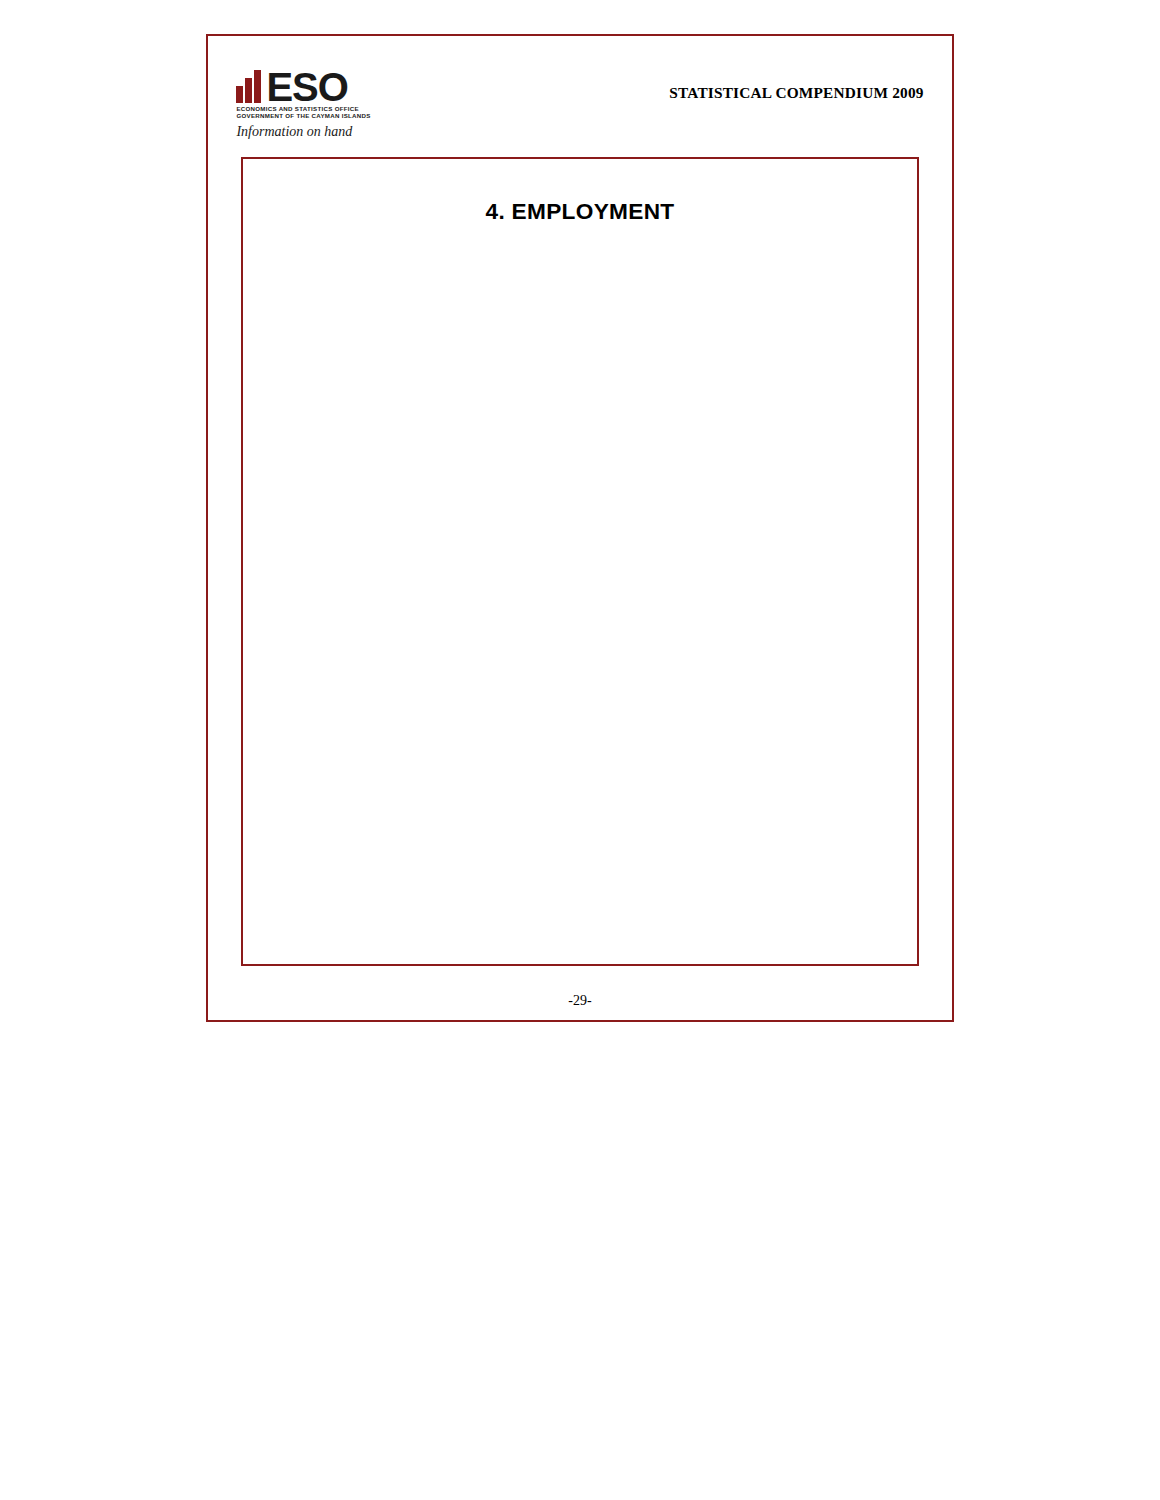ESO
ECONOMICS AND STATISTICS OFFICE
GOVERNMENT OF THE CAYMAN ISLANDS
Information on hand
STATISTICAL COMPENDIUM 2009
4. EMPLOYMENT
-29-